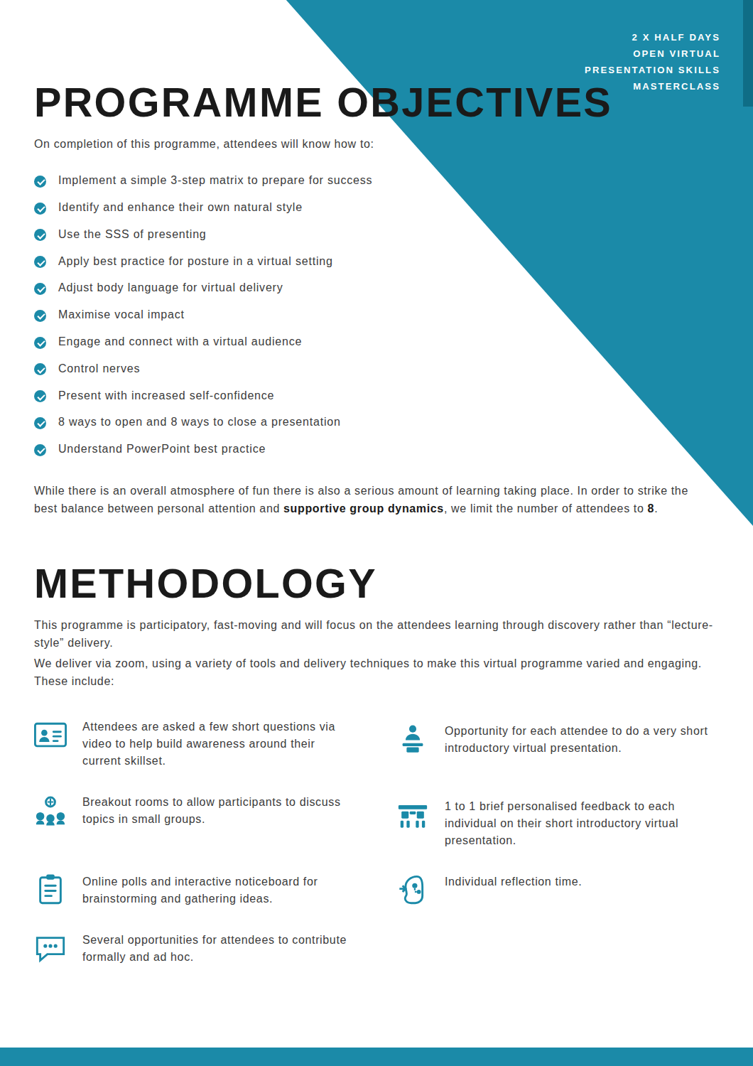2 x Half Days
Open Virtual
Presentation Skills
Masterclass
Programme Objectives
On completion of this programme, attendees will know how to:
Implement a simple 3-step matrix to prepare for success
Identify and enhance their own natural style
Use the SSS of presenting
Apply best practice for posture in a virtual setting
Adjust body language for virtual delivery
Maximise vocal impact
Engage and connect with a virtual audience
Control nerves
Present with increased self-confidence
8 ways to open and 8 ways to close a presentation
Understand PowerPoint best practice
While there is an overall atmosphere of fun there is also a serious amount of learning taking place. In order to strike the best balance between personal attention and supportive group dynamics, we limit the number of attendees to 8.
Methodology
This programme is participatory, fast-moving and will focus on the attendees learning through discovery rather than “lecture-style” delivery.
We deliver via zoom, using a variety of tools and delivery techniques to make this virtual programme varied and engaging. These include:
Attendees are asked a few short questions via video to help build awareness around their current skillset.
Opportunity for each attendee to do a very short introductory virtual presentation.
Breakout rooms to allow participants to discuss topics in small groups.
1 to 1 brief personalised feedback to each individual on their short introductory virtual presentation.
Online polls and interactive noticeboard for brainstorming and gathering ideas.
Individual reflection time.
Several opportunities for attendees to contribute formally and ad hoc.